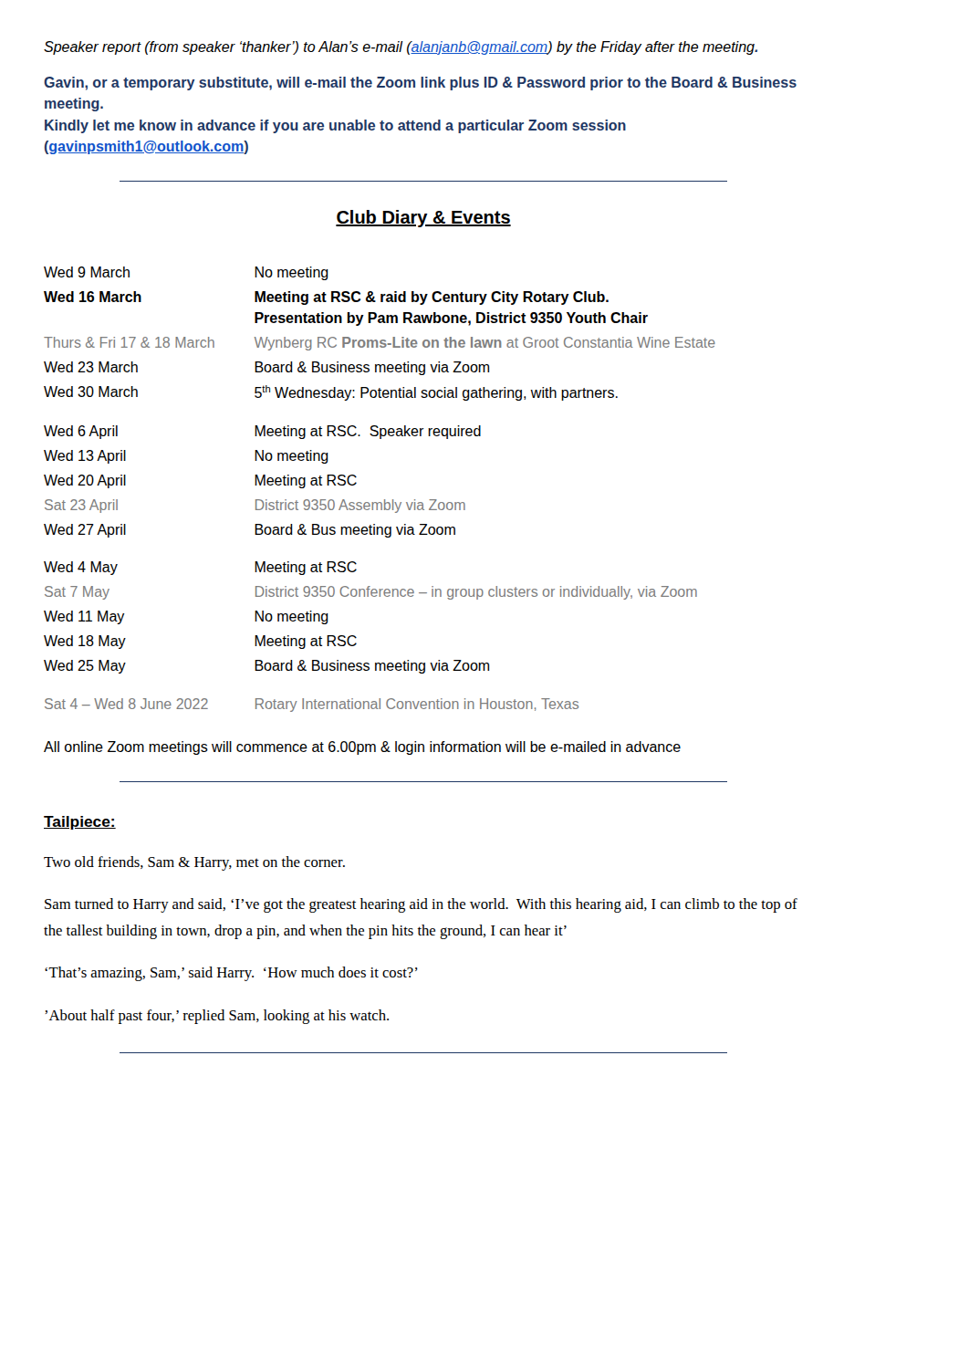Speaker report (from speaker ‘thanker’) to Alan’s e-mail (alanjanb@gmail.com) by the Friday after the meeting.
Gavin, or a temporary substitute, will e-mail the Zoom link plus ID & Password prior to the Board & Business meeting.
Kindly let me know in advance if you are unable to attend a particular Zoom session (gavinpsmith1@outlook.com)
Club Diary & Events
| Wed 9 March | No meeting |
| Wed 16 March | Meeting at RSC & raid by Century City Rotary Club. Presentation by Pam Rawbone, District 9350 Youth Chair |
| Thurs & Fri 17 & 18 March | Wynberg RC Proms-Lite on the lawn at Groot Constantia Wine Estate |
| Wed 23 March | Board & Business meeting via Zoom |
| Wed 30 March | 5 th Wednesday: Potential social gathering, with partners. |
| Wed 6 April | Meeting at RSC. Speaker required |
| Wed 13 April | No meeting |
| Wed 20 April | Meeting at RSC |
| Sat 23 April | District 9350 Assembly via Zoom |
| Wed 27 April | Board & Bus meeting via Zoom |
| Wed 4 May | Meeting at RSC |
| Sat 7 May | District 9350 Conference – in group clusters or individually, via Zoom |
| Wed 11 May | No meeting |
| Wed 18 May | Meeting at RSC |
| Wed 25 May | Board & Business meeting via Zoom |
| Sat 4 – Wed 8 June 2022 | Rotary International Convention in Houston, Texas |
All online Zoom meetings will commence at 6.00pm & login information will be e-mailed in advance
Tailpiece:
Two old friends, Sam & Harry, met on the corner.
Sam turned to Harry and said, ‘I’ve got the greatest hearing aid in the world. With this hearing aid, I can climb to the top of the tallest building in town, drop a pin, and when the pin hits the ground, I can hear it’
‘That’s amazing, Sam,’ said Harry. ‘How much does it cost?’
’About half past four,’ replied Sam, looking at his watch.